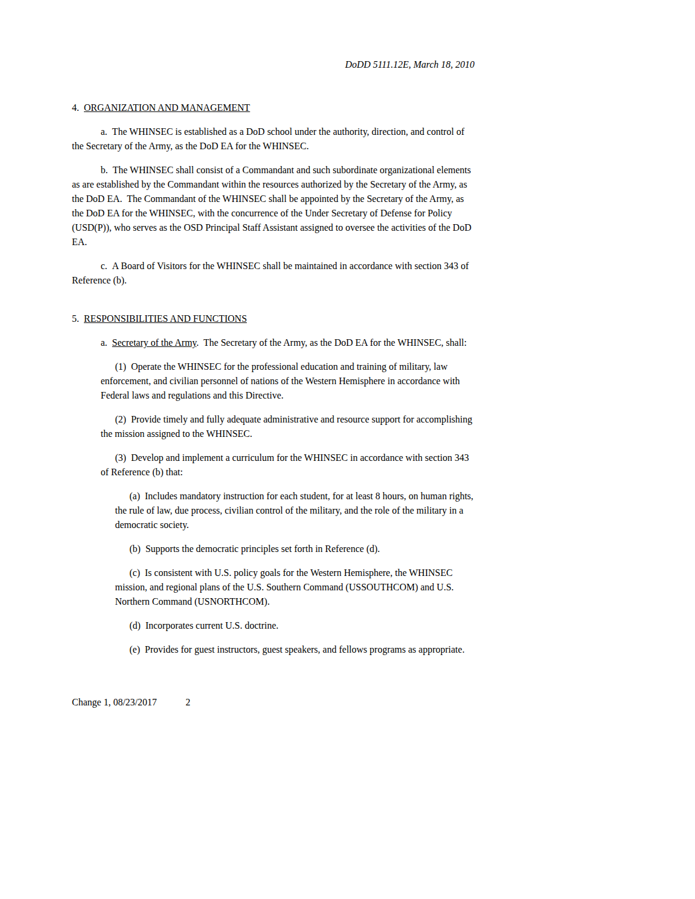DoDD 5111.12E, March 18, 2010
4. ORGANIZATION AND MANAGEMENT
a. The WHINSEC is established as a DoD school under the authority, direction, and control of the Secretary of the Army, as the DoD EA for the WHINSEC.
b. The WHINSEC shall consist of a Commandant and such subordinate organizational elements as are established by the Commandant within the resources authorized by the Secretary of the Army, as the DoD EA. The Commandant of the WHINSEC shall be appointed by the Secretary of the Army, as the DoD EA for the WHINSEC, with the concurrence of the Under Secretary of Defense for Policy (USD(P)), who serves as the OSD Principal Staff Assistant assigned to oversee the activities of the DoD EA.
c. A Board of Visitors for the WHINSEC shall be maintained in accordance with section 343 of Reference (b).
5. RESPONSIBILITIES AND FUNCTIONS
a. Secretary of the Army. The Secretary of the Army, as the DoD EA for the WHINSEC, shall:
(1) Operate the WHINSEC for the professional education and training of military, law enforcement, and civilian personnel of nations of the Western Hemisphere in accordance with Federal laws and regulations and this Directive.
(2) Provide timely and fully adequate administrative and resource support for accomplishing the mission assigned to the WHINSEC.
(3) Develop and implement a curriculum for the WHINSEC in accordance with section 343 of Reference (b) that:
(a) Includes mandatory instruction for each student, for at least 8 hours, on human rights, the rule of law, due process, civilian control of the military, and the role of the military in a democratic society.
(b) Supports the democratic principles set forth in Reference (d).
(c) Is consistent with U.S. policy goals for the Western Hemisphere, the WHINSEC mission, and regional plans of the U.S. Southern Command (USSOUTHCOM) and U.S. Northern Command (USNORTHCOM).
(d) Incorporates current U.S. doctrine.
(e) Provides for guest instructors, guest speakers, and fellows programs as appropriate.
Change 1, 08/23/2017 2